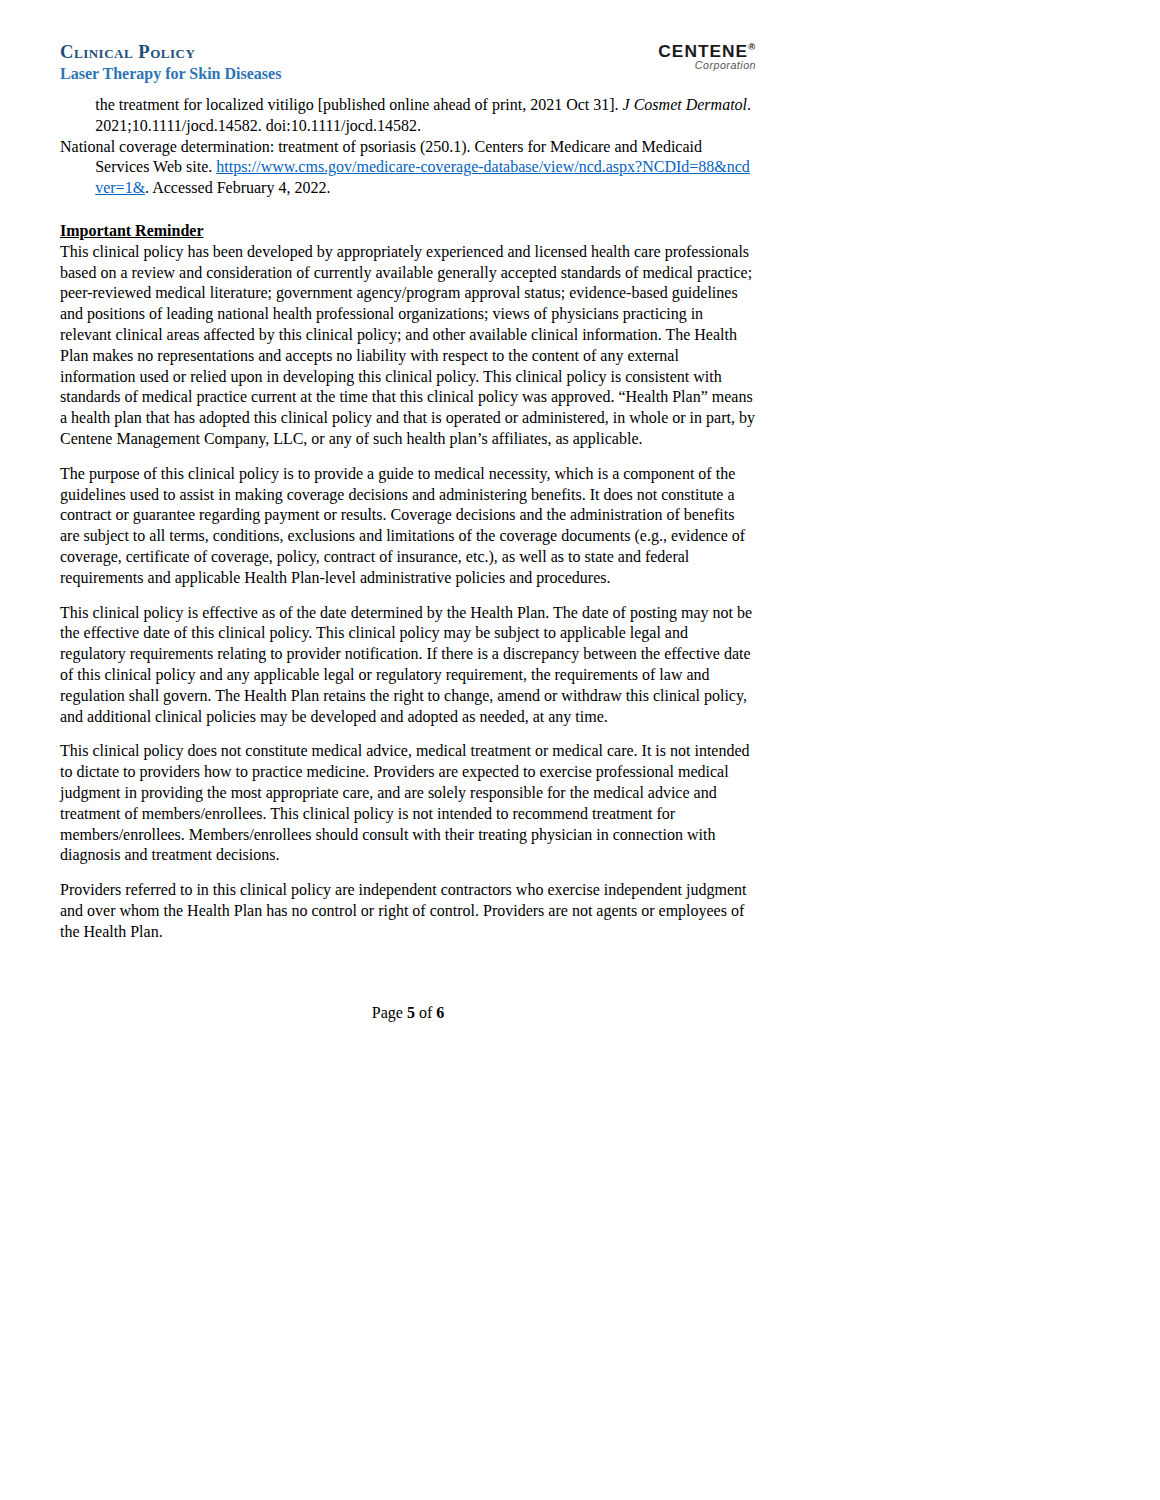CENTENE®
Corporation
Clinical Policy
Laser Therapy for Skin Diseases
the treatment for localized vitiligo [published online ahead of print, 2021 Oct 31]. J Cosmet Dermatol. 2021;10.1111/jocd.14582. doi:10.1111/jocd.14582.
National coverage determination: treatment of psoriasis (250.1). Centers for Medicare and Medicaid Services Web site. https://www.cms.gov/medicare-coverage-database/view/ncd.aspx?NCDId=88&ncdver=1&. Accessed February 4, 2022.
Important Reminder
This clinical policy has been developed by appropriately experienced and licensed health care professionals based on a review and consideration of currently available generally accepted standards of medical practice; peer-reviewed medical literature; government agency/program approval status; evidence-based guidelines and positions of leading national health professional organizations; views of physicians practicing in relevant clinical areas affected by this clinical policy; and other available clinical information. The Health Plan makes no representations and accepts no liability with respect to the content of any external information used or relied upon in developing this clinical policy. This clinical policy is consistent with standards of medical practice current at the time that this clinical policy was approved. “Health Plan” means a health plan that has adopted this clinical policy and that is operated or administered, in whole or in part, by Centene Management Company, LLC, or any of such health plan’s affiliates, as applicable.
The purpose of this clinical policy is to provide a guide to medical necessity, which is a component of the guidelines used to assist in making coverage decisions and administering benefits. It does not constitute a contract or guarantee regarding payment or results. Coverage decisions and the administration of benefits are subject to all terms, conditions, exclusions and limitations of the coverage documents (e.g., evidence of coverage, certificate of coverage, policy, contract of insurance, etc.), as well as to state and federal requirements and applicable Health Plan-level administrative policies and procedures.
This clinical policy is effective as of the date determined by the Health Plan. The date of posting may not be the effective date of this clinical policy. This clinical policy may be subject to applicable legal and regulatory requirements relating to provider notification. If there is a discrepancy between the effective date of this clinical policy and any applicable legal or regulatory requirement, the requirements of law and regulation shall govern. The Health Plan retains the right to change, amend or withdraw this clinical policy, and additional clinical policies may be developed and adopted as needed, at any time.
This clinical policy does not constitute medical advice, medical treatment or medical care. It is not intended to dictate to providers how to practice medicine. Providers are expected to exercise professional medical judgment in providing the most appropriate care, and are solely responsible for the medical advice and treatment of members/enrollees. This clinical policy is not intended to recommend treatment for members/enrollees. Members/enrollees should consult with their treating physician in connection with diagnosis and treatment decisions.
Providers referred to in this clinical policy are independent contractors who exercise independent judgment and over whom the Health Plan has no control or right of control. Providers are not agents or employees of the Health Plan.
Page 5 of 6